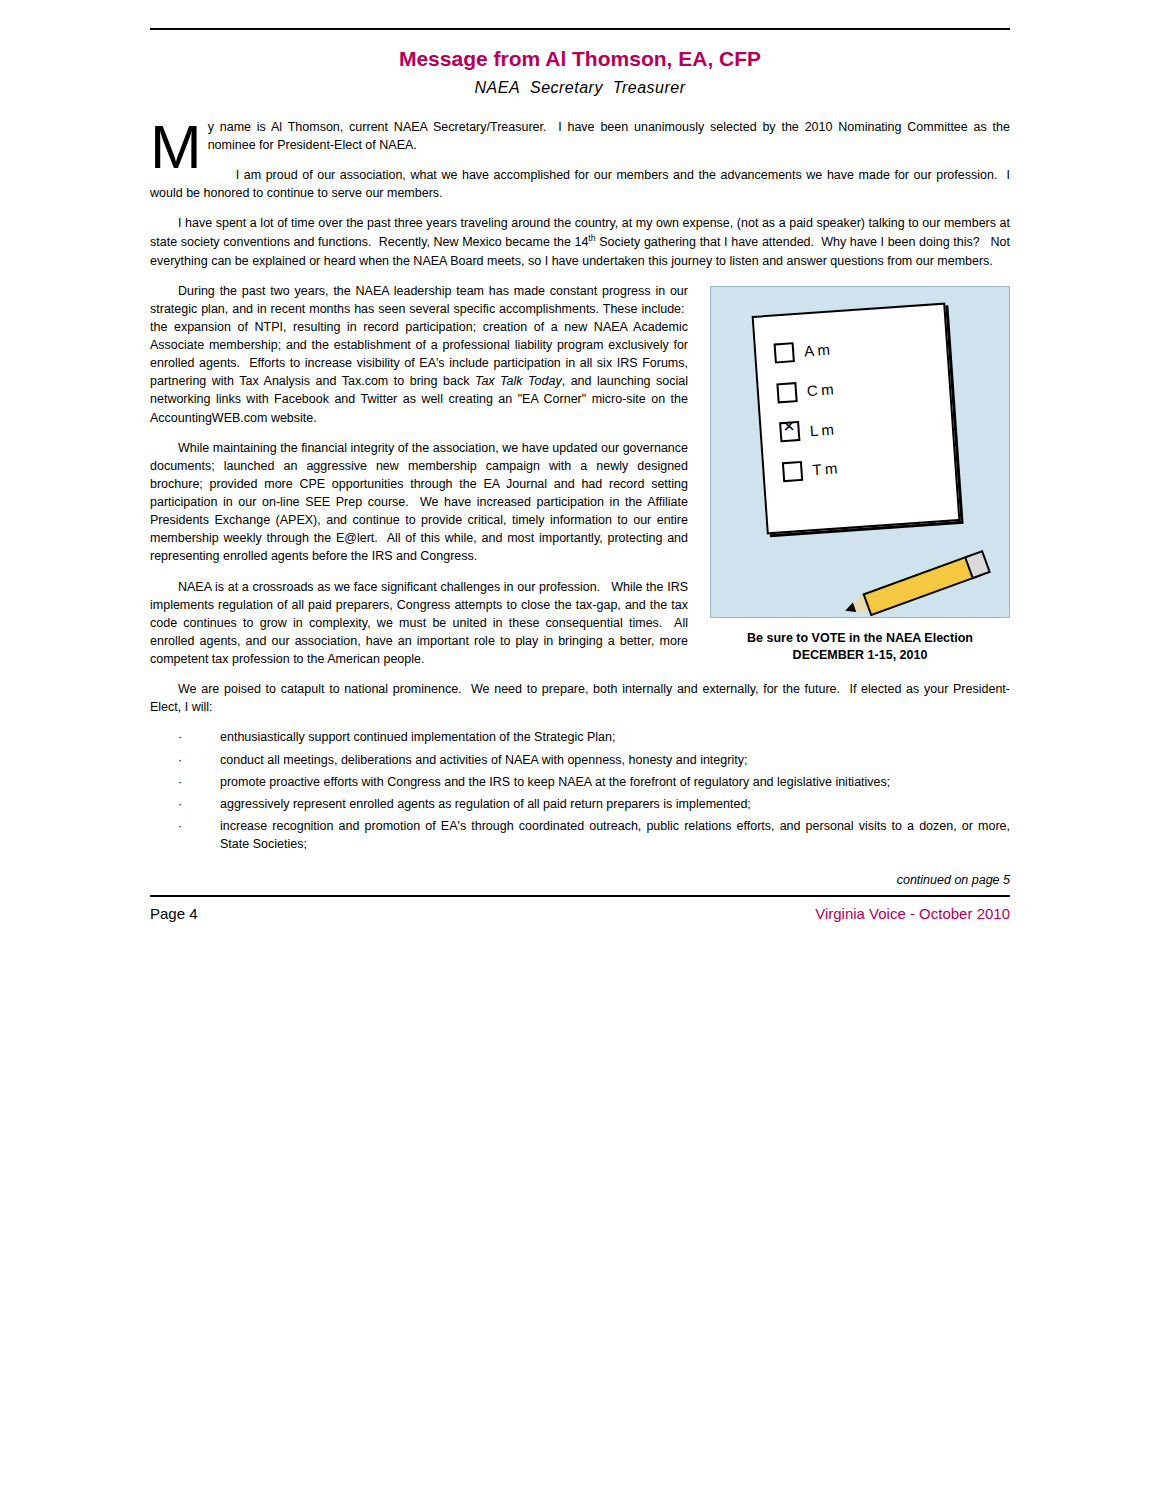Message from Al Thomson, EA, CFP
NAEA Secretary Treasurer
My name is Al Thomson, current NAEA Secretary/Treasurer. I have been unanimously selected by the 2010 Nominating Committee as the nominee for President-Elect of NAEA.
I am proud of our association, what we have accomplished for our members and the advancements we have made for our profession. I would be honored to continue to serve our members.
I have spent a lot of time over the past three years traveling around the country, at my own expense, (not as a paid speaker) talking to our members at state society conventions and functions. Recently, New Mexico became the 14th Society gathering that I have attended. Why have I been doing this? Not everything can be explained or heard when the NAEA Board meets, so I have undertaken this journey to listen and answer questions from our members.
A m   
C m   
L m   
T m   
Be sure to VOTE in the NAEA Election
DECEMBER 1-15, 2010
During the past two years, the NAEA leadership team has made constant progress in our strategic plan, and in recent months has seen several specific accomplishments. These include: the expansion of NTPI, resulting in record participation; creation of a new NAEA Academic Associate membership; and the establishment of a professional liability program exclusively for enrolled agents. Efforts to increase visibility of EA's include participation in all six IRS Forums, partnering with Tax Analysis and Tax.com to bring back Tax Talk Today, and launching social networking links with Facebook and Twitter as well creating an "EA Corner" micro-site on the AccountingWEB.com website.
While maintaining the financial integrity of the association, we have updated our governance documents; launched an aggressive new membership campaign with a newly designed brochure; provided more CPE opportunities through the EA Journal and had record setting participation in our on-line SEE Prep course. We have increased participation in the Affiliate Presidents Exchange (APEX), and continue to provide critical, timely information to our entire membership weekly through the E@lert. All of this while, and most importantly, protecting and representing enrolled agents before the IRS and Congress.
NAEA is at a crossroads as we face significant challenges in our profession. While the IRS implements regulation of all paid preparers, Congress attempts to close the tax-gap, and the tax code continues to grow in complexity, we must be united in these consequential times. All enrolled agents, and our association, have an important role to play in bringing a better, more competent tax profession to the American people.
We are poised to catapult to national prominence. We need to prepare, both internally and externally, for the future. If elected as your President-Elect, I will:
enthusiastically support continued implementation of the Strategic Plan;
conduct all meetings, deliberations and activities of NAEA with openness, honesty and integrity;
promote proactive efforts with Congress and the IRS to keep NAEA at the forefront of regulatory and legislative initiatives;
aggressively represent enrolled agents as regulation of all paid return preparers is implemented;
increase recognition and promotion of EA's through coordinated outreach, public relations efforts, and personal visits to a dozen, or more, State Societies;
continued on page 5
Page 4
Virginia Voice - October 2010